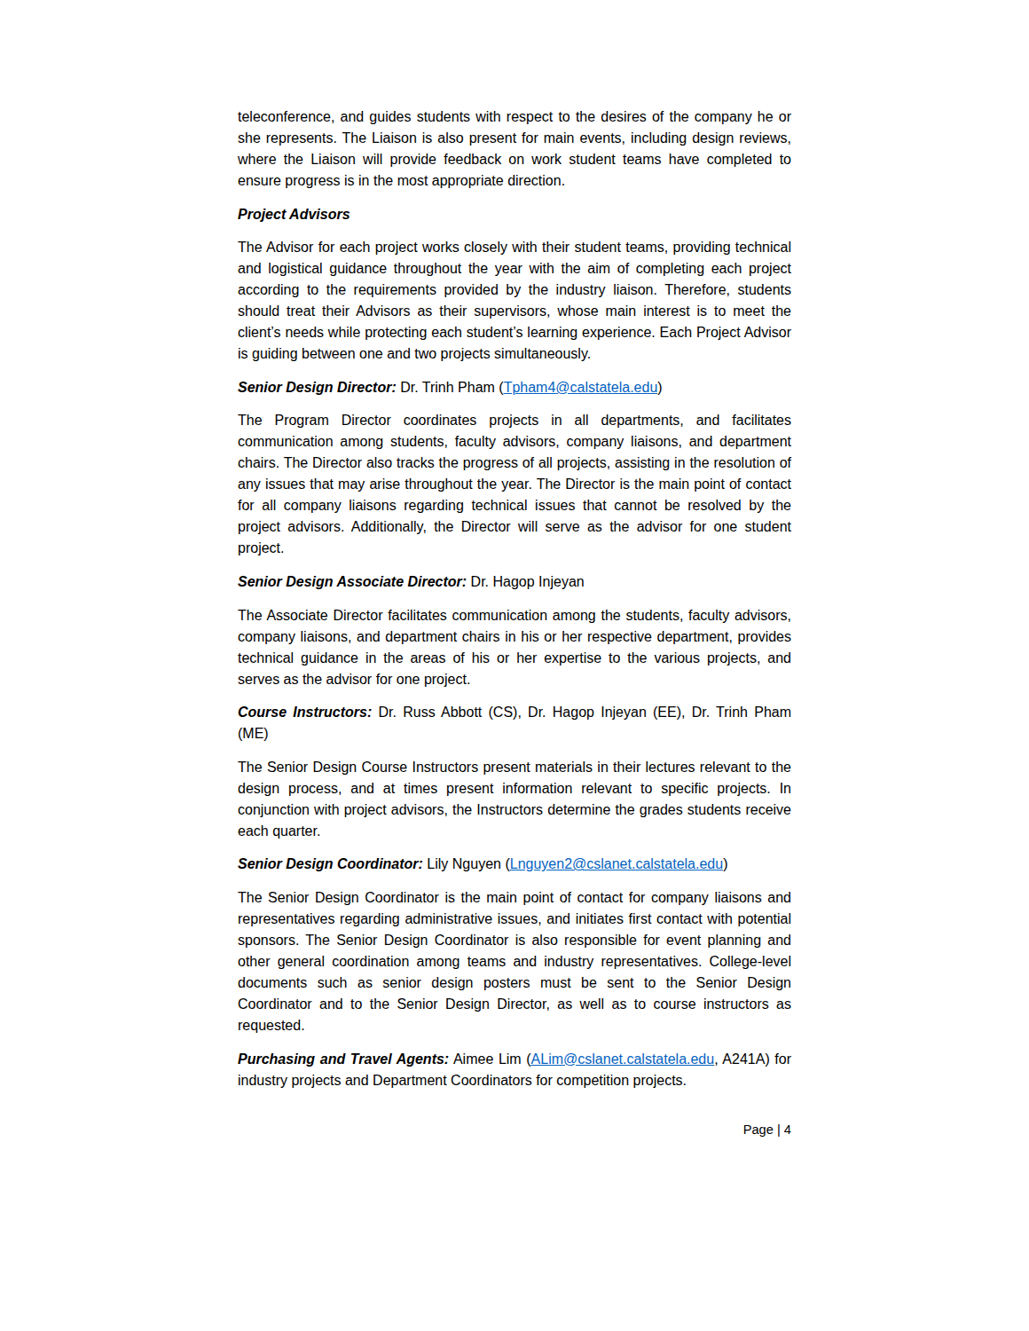teleconference, and guides students with respect to the desires of the company he or she represents. The Liaison is also present for main events, including design reviews, where the Liaison will provide feedback on work student teams have completed to ensure progress is in the most appropriate direction.
Project Advisors
The Advisor for each project works closely with their student teams, providing technical and logistical guidance throughout the year with the aim of completing each project according to the requirements provided by the industry liaison. Therefore, students should treat their Advisors as their supervisors, whose main interest is to meet the client’s needs while protecting each student’s learning experience. Each Project Advisor is guiding between one and two projects simultaneously.
Senior Design Director: Dr. Trinh Pham (Tpham4@calstatela.edu)
The Program Director coordinates projects in all departments, and facilitates communication among students, faculty advisors, company liaisons, and department chairs. The Director also tracks the progress of all projects, assisting in the resolution of any issues that may arise throughout the year. The Director is the main point of contact for all company liaisons regarding technical issues that cannot be resolved by the project advisors. Additionally, the Director will serve as the advisor for one student project.
Senior Design Associate Director: Dr. Hagop Injeyan
The Associate Director facilitates communication among the students, faculty advisors, company liaisons, and department chairs in his or her respective department, provides technical guidance in the areas of his or her expertise to the various projects, and serves as the advisor for one project.
Course Instructors: Dr. Russ Abbott (CS), Dr. Hagop Injeyan (EE), Dr. Trinh Pham (ME)
The Senior Design Course Instructors present materials in their lectures relevant to the design process, and at times present information relevant to specific projects. In conjunction with project advisors, the Instructors determine the grades students receive each quarter.
Senior Design Coordinator: Lily Nguyen (Lnguyen2@cslanet.calstatela.edu)
The Senior Design Coordinator is the main point of contact for company liaisons and representatives regarding administrative issues, and initiates first contact with potential sponsors. The Senior Design Coordinator is also responsible for event planning and other general coordination among teams and industry representatives. College-level documents such as senior design posters must be sent to the Senior Design Coordinator and to the Senior Design Director, as well as to course instructors as requested.
Purchasing and Travel Agents: Aimee Lim (ALim@cslanet.calstatela.edu, A241A) for industry projects and Department Coordinators for competition projects.
Page | 4